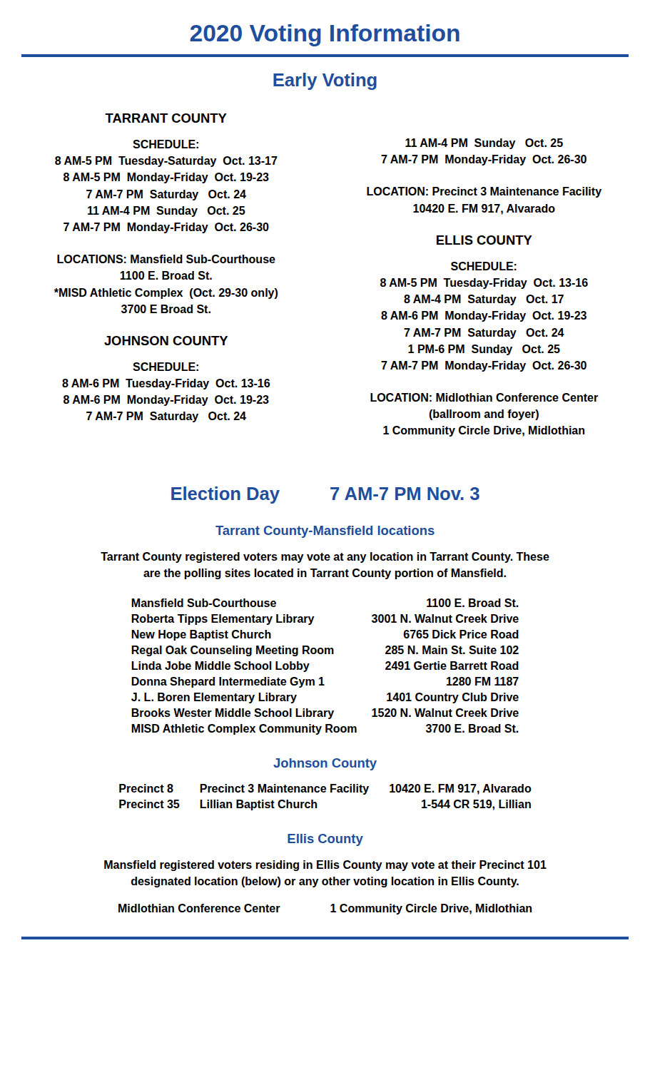2020 Voting Information
Early Voting
TARRANT COUNTY
SCHEDULE: 8 AM-5 PM Tuesday-Saturday Oct. 13-17
8 AM-5 PM Monday-Friday Oct. 19-23
7 AM-7 PM Saturday Oct. 24
11 AM-4 PM Sunday Oct. 25
7 AM-7 PM Monday-Friday Oct. 26-30
LOCATIONS: Mansfield Sub-Courthouse 1100 E. Broad St.
*MISD Athletic Complex (Oct. 29-30 only)
3700 E Broad St.
JOHNSON COUNTY
SCHEDULE: 8 AM-6 PM Tuesday-Friday Oct. 13-16
8 AM-6 PM Monday-Friday Oct. 19-23
7 AM-7 PM Saturday Oct. 24
11 AM-4 PM Sunday Oct. 25
7 AM-7 PM Monday-Friday Oct. 26-30
LOCATION: Precinct 3 Maintenance Facility 10420 E. FM 917, Alvarado
ELLIS COUNTY
SCHEDULE: 8 AM-5 PM Tuesday-Friday Oct. 13-16
8 AM-4 PM Saturday Oct. 17
8 AM-6 PM Monday-Friday Oct. 19-23
7 AM-7 PM Saturday Oct. 24
1 PM-6 PM Sunday Oct. 25
7 AM-7 PM Monday-Friday Oct. 26-30
LOCATION: Midlothian Conference Center (ballroom and foyer)
1 Community Circle Drive, Midlothian
Election Day 7 AM-7 PM Nov. 3
Tarrant County-Mansfield locations
Tarrant County registered voters may vote at any location in Tarrant County. These are the polling sites located in Tarrant County portion of Mansfield.
| Mansfield Sub-Courthouse | 1100 E. Broad St. |
| Roberta Tipps Elementary Library | 3001 N. Walnut Creek Drive |
| New Hope Baptist Church | 6765 Dick Price Road |
| Regal Oak Counseling Meeting Room | 285 N. Main St. Suite 102 |
| Linda Jobe Middle School Lobby | 2491 Gertie Barrett Road |
| Donna Shepard Intermediate Gym 1 | 1280 FM 1187 |
| J. L. Boren Elementary Library | 1401 Country Club Drive |
| Brooks Wester Middle School Library | 1520 N. Walnut Creek Drive |
| MISD Athletic Complex Community Room | 3700 E. Broad St. |
Johnson County
| Precinct 8 | Precinct 3 Maintenance Facility | 10420 E. FM 917, Alvarado |
| Precinct 35 | Lillian Baptist Church | 1-544 CR 519, Lillian |
Ellis County
Mansfield registered voters residing in Ellis County may vote at their Precinct 101 designated location (below) or any other voting location in Ellis County.
Midlothian Conference Center 1 Community Circle Drive, Midlothian